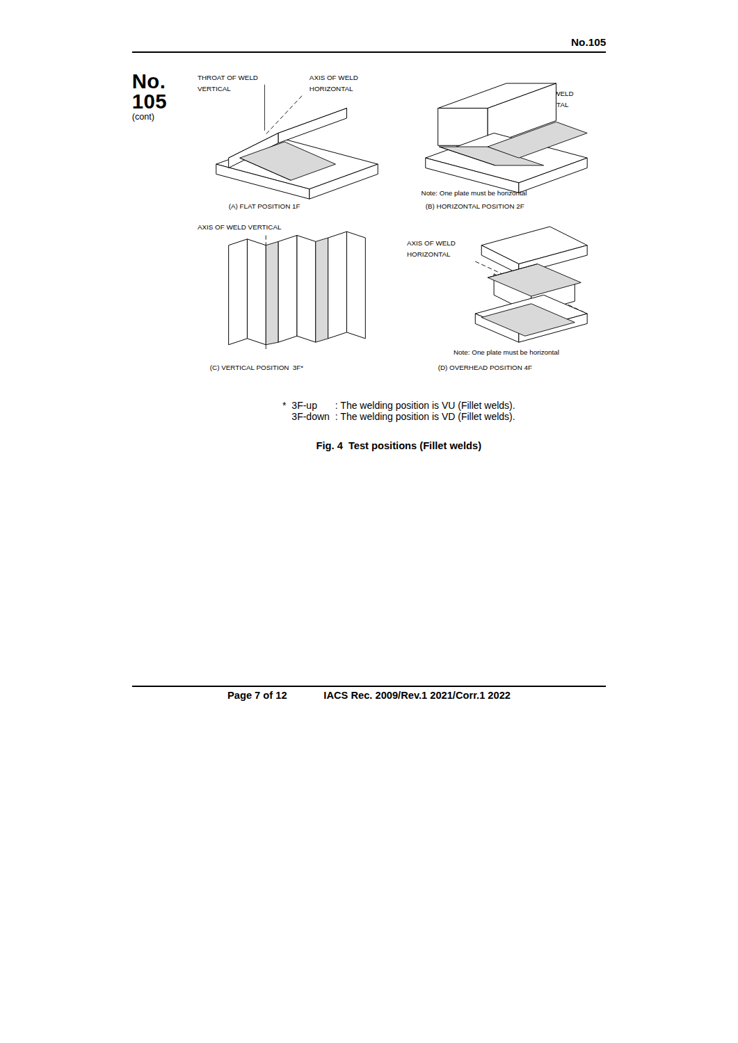No.105
No.
105
(cont)
THROAT OF WELD VERTICAL AXIS OF WELD HORIZONTAL (A) FLAT POSITION 1F
AXIS OF WELD HORIZONTAL Note: One plate must be horizontal (B) HORIZONTAL POSITION 2F
AXIS OF WELD VERTICAL (C) VERTICAL POSITION 3F*
AXIS OF WELD HORIZONTAL Note: One plate must be horizontal (D) OVERHEAD POSITION 4F
| * | 3F-up | : The welding position is VU (Fillet welds). |
| | 3F-down | : The welding position is VD (Fillet welds). |
Fig. 4 Test positions (Fillet welds)
Page 7 of 12 IACS Rec. 2009/Rev.1 2021/Corr.1 2022